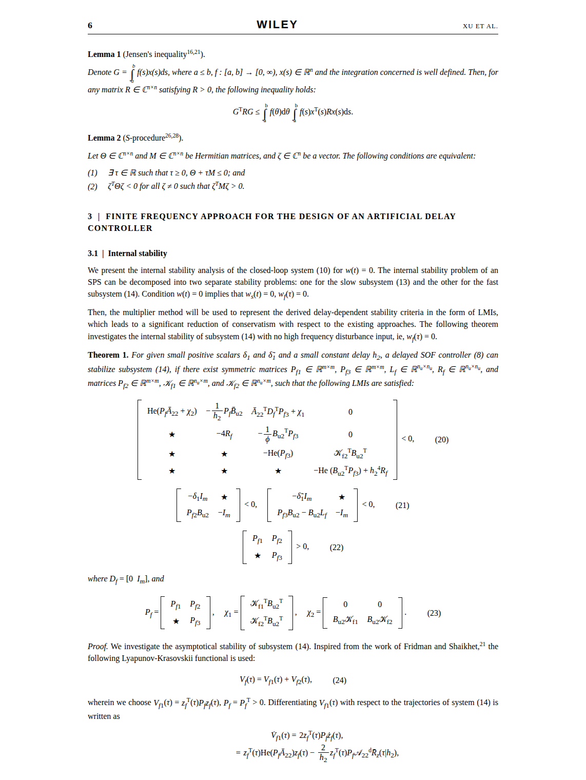6 WILEY XU ET AL.
Lemma 1 (Jensen's inequality16,21).
Denote G = ∫ba f(s)x(s)ds, where a ≤ b, f : [a, b] → [0, ∞), x(s) ∈ ℝn and the integration concerned is well defined. Then, for any matrix R ∈ ℂn×n satisfying R > 0, the following inequality holds:
GTRG ≤ ∫ba f(θ)dθ ∫ba f(s)xT(s)Rx(s)ds.
Lemma 2 (S-procedure26,28).
Let Θ ∈ ℂn×n and M ∈ ℂn×n be Hermitian matrices, and ζ ∈ ℂn be a vector. The following conditions are equivalent:
(1) ∃ τ ∈ ℝ such that τ ≥ 0, Θ + τM ≤ 0; and
(2) ζTΘζ < 0 for all ζ ≠ 0 such that ζTMζ > 0.
3 | FINITE FREQUENCY APPROACH FOR THE DESIGN OF AN ARTIFICIAL DELAY CONTROLLER
3.1 | Internal stability
We present the internal stability analysis of the closed-loop system (10) for w(t) = 0. The internal stability problem of an SPS can be decomposed into two separate stability problems: one for the slow subsystem (13) and the other for the fast subsystem (14). Condition w(t) = 0 implies that ws(t) = 0, wf(τ) = 0.
Then, the multiplier method will be used to represent the derived delay-dependent stability criteria in the form of LMIs, which leads to a significant reduction of conservatism with respect to the existing approaches. The following theorem investigates the internal stability of subsystem (14) with no high frequency disturbance input, ie, wf(τ) = 0.
Theorem 1. For given small positive scalars δ1 and δ̃1 and a small constant delay h2, a delayed SOF controller (8) can stabilize subsystem (14), if there exist symmetric matrices Pf1 ∈ ℝm×m, Pf3 ∈ ℝm×m, Lf ∈ ℝnu×nu, Rf ∈ ℝnu×nu, and matrices Pf2 ∈ ℝm×m, 𝒦f1 ∈ ℝnu×m, and 𝒦f2 ∈ ℝnu×m, such that the following LMIs are satisfied:
| He( P f Ā 22 + χ 2 ) | − 1 h 2 P f B̄ u2 | Ā 22 T D f T P f 3 + χ 1 | 0 |
| ★ | −4 R f | − 1 ϕ B u2 T P f 3 | 0 |
| ★ | ★ | −He( P f 3 ) | 𝒦 f2 T B u2 T |
| ★ | ★ | ★ | −He ( B u2 T P f 3 ) + h 2 4 R f |
< 0, (20)
| − δ 1 I m | ★ |
| P f 2 B u2 | − I m |
< 0,
| − δ̃ 1 I m | ★ |
| P f 3 B u2 − B u2 L f | − I m |
< 0, (21)
| P f 1 | P f 2 |
| ★ | P f 3 |
> 0, (22)
where Df = [0 Im], and
Pf =
| P f 1 | P f 2 |
| ★ | P f 3 |
, χ1 =
| 𝒦 f1 T B u2 T |
| 𝒦 f2 T B u2 T |
, χ2 =
| 0 | 0 |
| B u2 𝒦 f1 | B u2 𝒦 f2 |
. (23)
Proof. We investigate the asymptotical stability of subsystem (14). Inspired from the work of Fridman and Shaikhet,21 the following Lyapunov-Krasovskii functional is used:
Vf(τ) = Vf1(τ) + Vf2(τ), (24)
wherein we choose Vf1(τ) = zfT(τ)Pf zf(τ), Pf = PfT > 0. Differentiating Vf1(τ) with respect to the trajectories of system (14) is written as
V̇f1(τ) = 2zfT(τ)Pf żf(τ),
= zfT(τ)He(Pf Ā22)zf(τ) − 2 h2 zfT(τ)Pf 𝒜22dR̄z(τ|h2),